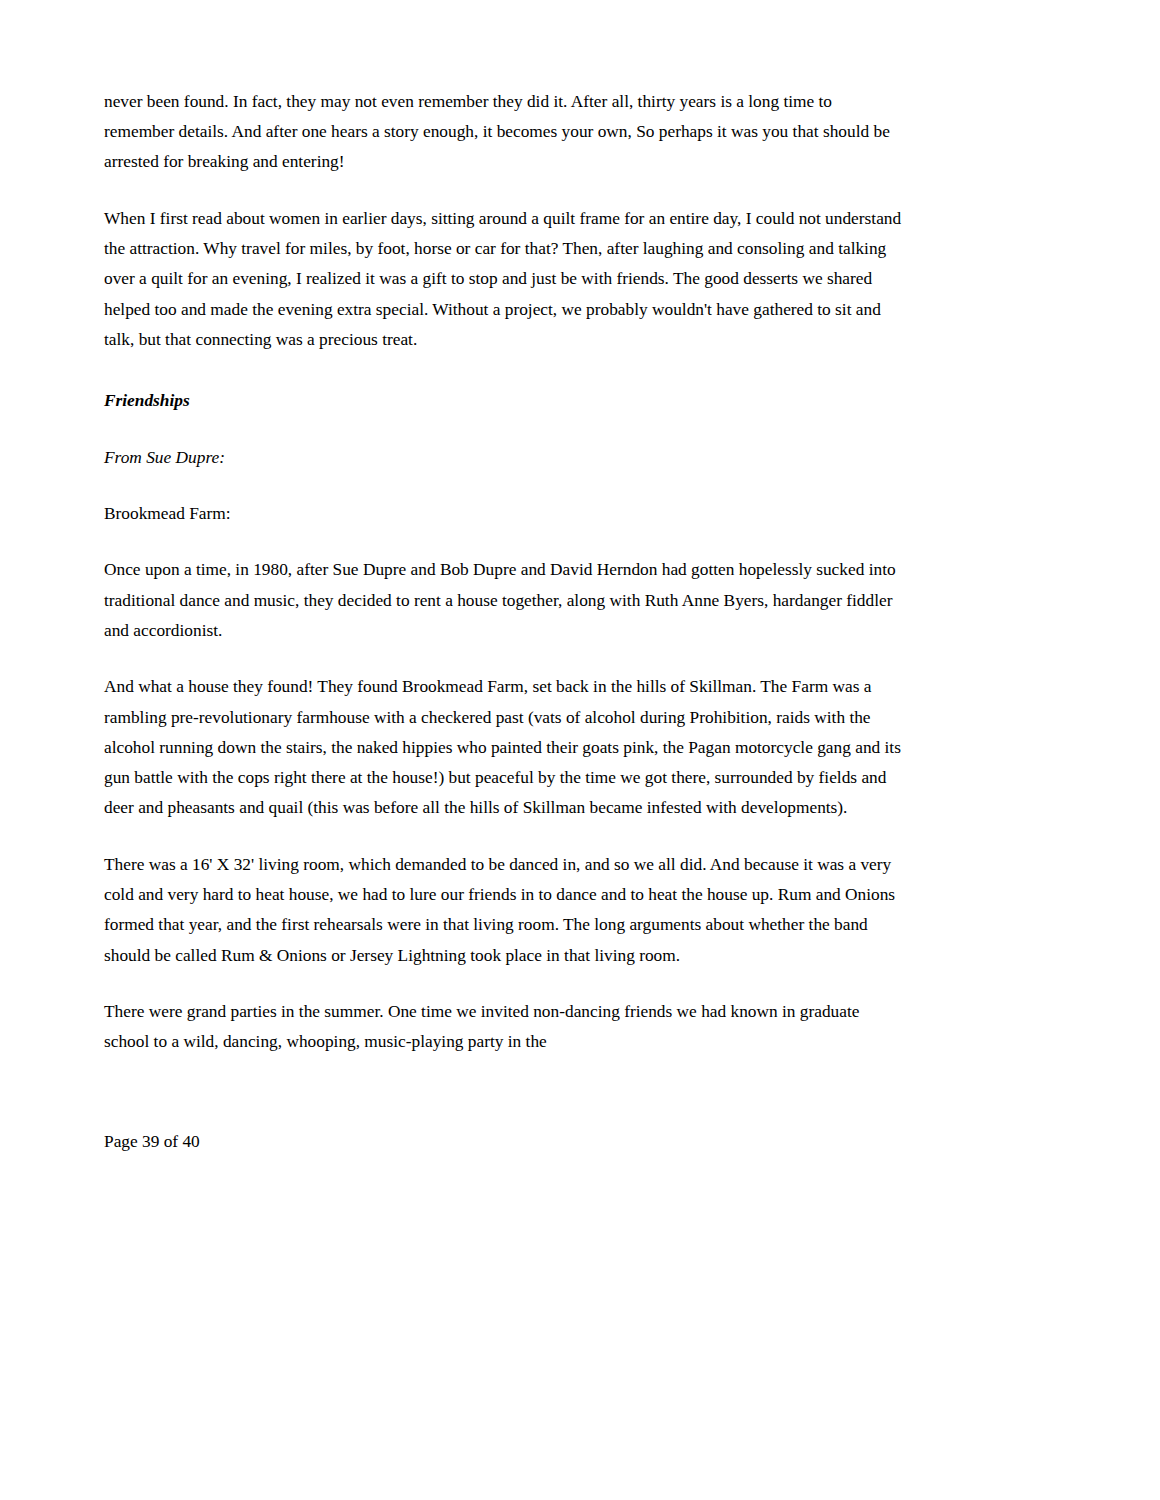never been found. In fact, they may not even remember they did it. After all, thirty years is a long time to remember details. And after one hears a story enough, it becomes your own, So perhaps it was you that should be arrested for breaking and entering!
When I first read about women in earlier days, sitting around a quilt frame for an entire day, I could not understand the attraction. Why travel for miles, by foot, horse or car for that? Then, after laughing and consoling and talking over a quilt for an evening, I realized it was a gift to stop and just be with friends. The good desserts we shared helped too and made the evening extra special. Without a project, we probably wouldn't have gathered to sit and talk, but that connecting was a precious treat.
Friendships
From Sue Dupre:
Brookmead Farm:
Once upon a time, in 1980, after Sue Dupre and Bob Dupre and David Herndon had gotten hopelessly sucked into traditional dance and music, they decided to rent a house together, along with Ruth Anne Byers, hardanger fiddler and accordionist.
And what a house they found! They found Brookmead Farm, set back in the hills of Skillman. The Farm was a rambling pre-revolutionary farmhouse with a checkered past (vats of alcohol during Prohibition, raids with the alcohol running down the stairs, the naked hippies who painted their goats pink, the Pagan motorcycle gang and its gun battle with the cops right there at the house!) but peaceful by the time we got there, surrounded by fields and deer and pheasants and quail (this was before all the hills of Skillman became infested with developments).
There was a 16' X 32' living room, which demanded to be danced in, and so we all did. And because it was a very cold and very hard to heat house, we had to lure our friends in to dance and to heat the house up. Rum and Onions formed that year, and the first rehearsals were in that living room. The long arguments about whether the band should be called Rum & Onions or Jersey Lightning took place in that living room.
There were grand parties in the summer. One time we invited non-dancing friends we had known in graduate school to a wild, dancing, whooping, music-playing party in the
Page 39 of 40